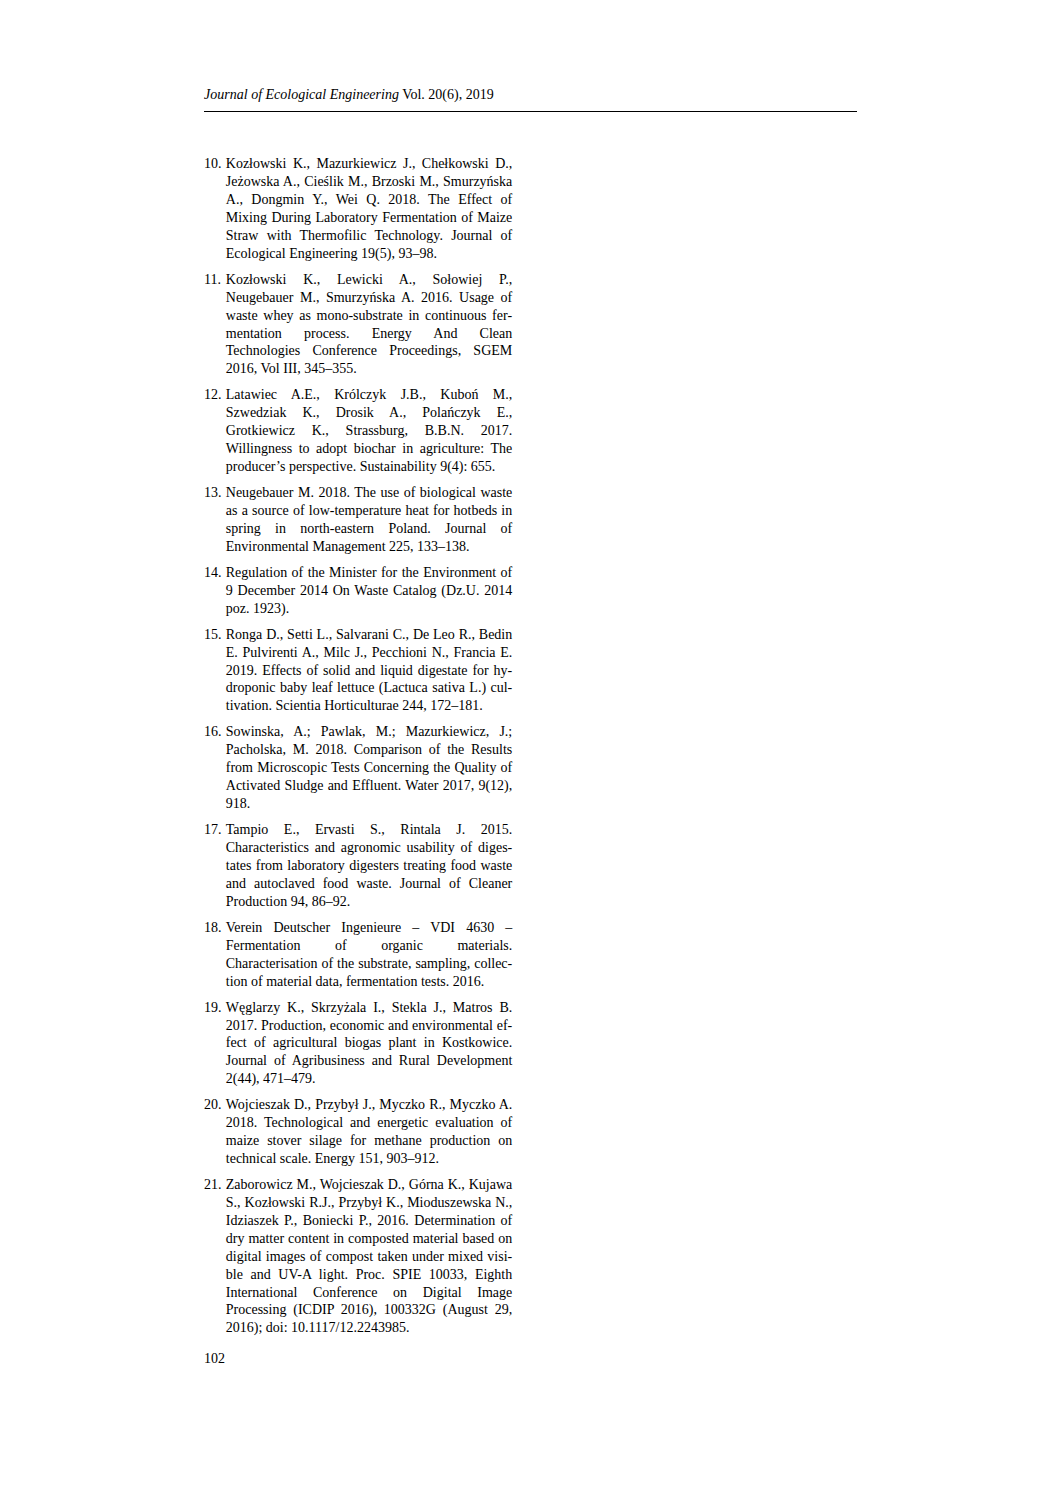Journal of Ecological Engineering Vol. 20(6), 2019
Kozłowski K., Mazurkiewicz J., Chełkowski D., Jeżowska A., Cieślik M., Brzoski M., Smurzyńska A., Dongmin Y., Wei Q. 2018. The Effect of Mixing During Laboratory Fermentation of Maize Straw with Thermofilic Technology. Journal of Ecological Engineering 19(5), 93–98.
Kozłowski K., Lewicki A., Sołowiej P., Neugebauer M., Smurzyńska A. 2016. Usage of waste whey as mono-substrate in continuous fermentation process. Energy And Clean Technologies Conference Proceedings, SGEM 2016, Vol III, 345–355.
Latawiec A.E., Królczyk J.B., Kuboń M., Szwedziak K., Drosik A., Polańczyk E., Grotkiewicz K., Strassburg, B.B.N. 2017. Willingness to adopt biochar in agriculture: The producer’s perspective. Sustainability 9(4): 655.
Neugebauer M. 2018. The use of biological waste as a source of low-temperature heat for hotbeds in spring in north-eastern Poland. Journal of Environmental Management 225, 133–138.
Regulation of the Minister for the Environment of 9 December 2014 On Waste Catalog (Dz.U. 2014 poz. 1923).
Ronga D., Setti L., Salvarani C., De Leo R., Bedin E. Pulvirenti A., Milc J., Pecchioni N., Francia E. 2019. Effects of solid and liquid digestate for hydroponic baby leaf lettuce (Lactuca sativa L.) cultivation. Scientia Horticulturae 244, 172–181.
Sowinska, A.; Pawlak, M.; Mazurkiewicz, J.; Pacholska, M. 2018. Comparison of the Results from Microscopic Tests Concerning the Quality of Activated Sludge and Effluent. Water 2017, 9(12), 918.
Tampio E., Ervasti S., Rintala J. 2015. Characteristics and agronomic usability of digestates from laboratory digesters treating food waste and autoclaved food waste. Journal of Cleaner Production 94, 86–92.
Verein Deutscher Ingenieure – VDI 4630 – Fermentation of organic materials. Characterisation of the substrate, sampling, collection of material data, fermentation tests. 2016.
Węglarzy K., Skrzyżala I., Stekla J., Matros B. 2017. Production, economic and environmental effect of agricultural biogas plant in Kostkowice. Journal of Agribusiness and Rural Development 2(44), 471–479.
Wojcieszak D., Przybył J., Myczko R., Myczko A. 2018. Technological and energetic evaluation of maize stover silage for methane production on technical scale. Energy 151, 903–912.
Zaborowicz M., Wojcieszak D., Górna K., Kujawa S., Kozłowski R.J., Przybył K., Mioduszewska N., Idziaszek P., Boniecki P., 2016. Determination of dry matter content in composted material based on digital images of compost taken under mixed visible and UV-A light. Proc. SPIE 10033, Eighth International Conference on Digital Image Processing (ICDIP 2016), 100332G (August 29, 2016); doi: 10.1117/12.2243985.
102